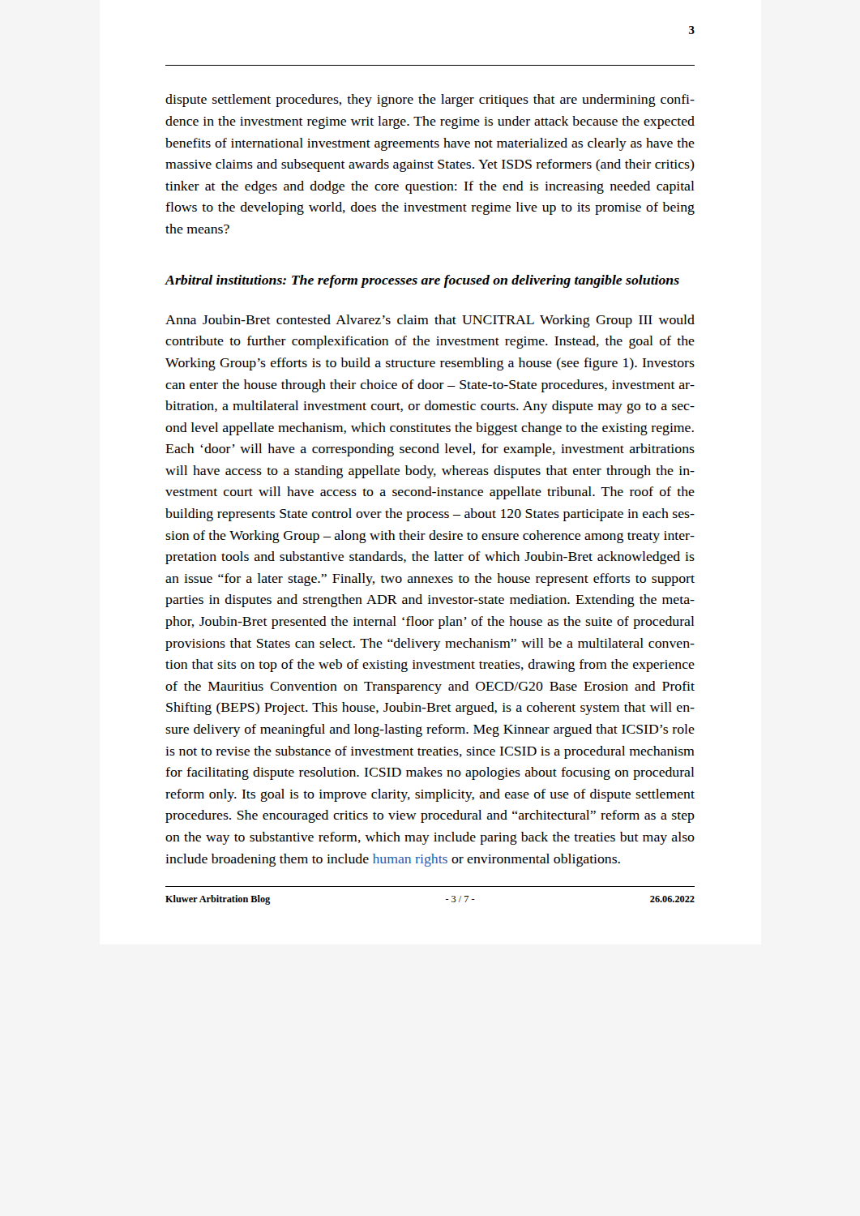3
dispute settlement procedures, they ignore the larger critiques that are undermining confidence in the investment regime writ large. The regime is under attack because the expected benefits of international investment agreements have not materialized as clearly as have the massive claims and subsequent awards against States. Yet ISDS reformers (and their critics) tinker at the edges and dodge the core question: If the end is increasing needed capital flows to the developing world, does the investment regime live up to its promise of being the means?
Arbitral institutions: The reform processes are focused on delivering tangible solutions
Anna Joubin-Bret contested Alvarez’s claim that UNCITRAL Working Group III would contribute to further complexification of the investment regime. Instead, the goal of the Working Group’s efforts is to build a structure resembling a house (see figure 1). Investors can enter the house through their choice of door – State-to-State procedures, investment arbitration, a multilateral investment court, or domestic courts. Any dispute may go to a second level appellate mechanism, which constitutes the biggest change to the existing regime. Each ‘door’ will have a corresponding second level, for example, investment arbitrations will have access to a standing appellate body, whereas disputes that enter through the investment court will have access to a second-instance appellate tribunal. The roof of the building represents State control over the process – about 120 States participate in each session of the Working Group – along with their desire to ensure coherence among treaty interpretation tools and substantive standards, the latter of which Joubin-Bret acknowledged is an issue “for a later stage.” Finally, two annexes to the house represent efforts to support parties in disputes and strengthen ADR and investor-state mediation. Extending the metaphor, Joubin-Bret presented the internal ‘floor plan’ of the house as the suite of procedural provisions that States can select. The “delivery mechanism” will be a multilateral convention that sits on top of the web of existing investment treaties, drawing from the experience of the Mauritius Convention on Transparency and OECD/G20 Base Erosion and Profit Shifting (BEPS) Project. This house, Joubin-Bret argued, is a coherent system that will ensure delivery of meaningful and long-lasting reform. Meg Kinnear argued that ICSID’s role is not to revise the substance of investment treaties, since ICSID is a procedural mechanism for facilitating dispute resolution. ICSID makes no apologies about focusing on procedural reform only. Its goal is to improve clarity, simplicity, and ease of use of dispute settlement procedures. She encouraged critics to view procedural and “architectural” reform as a step on the way to substantive reform, which may include paring back the treaties but may also include broadening them to include human rights or environmental obligations.
Kluwer Arbitration Blog
- 3 / 7 -
26.06.2022